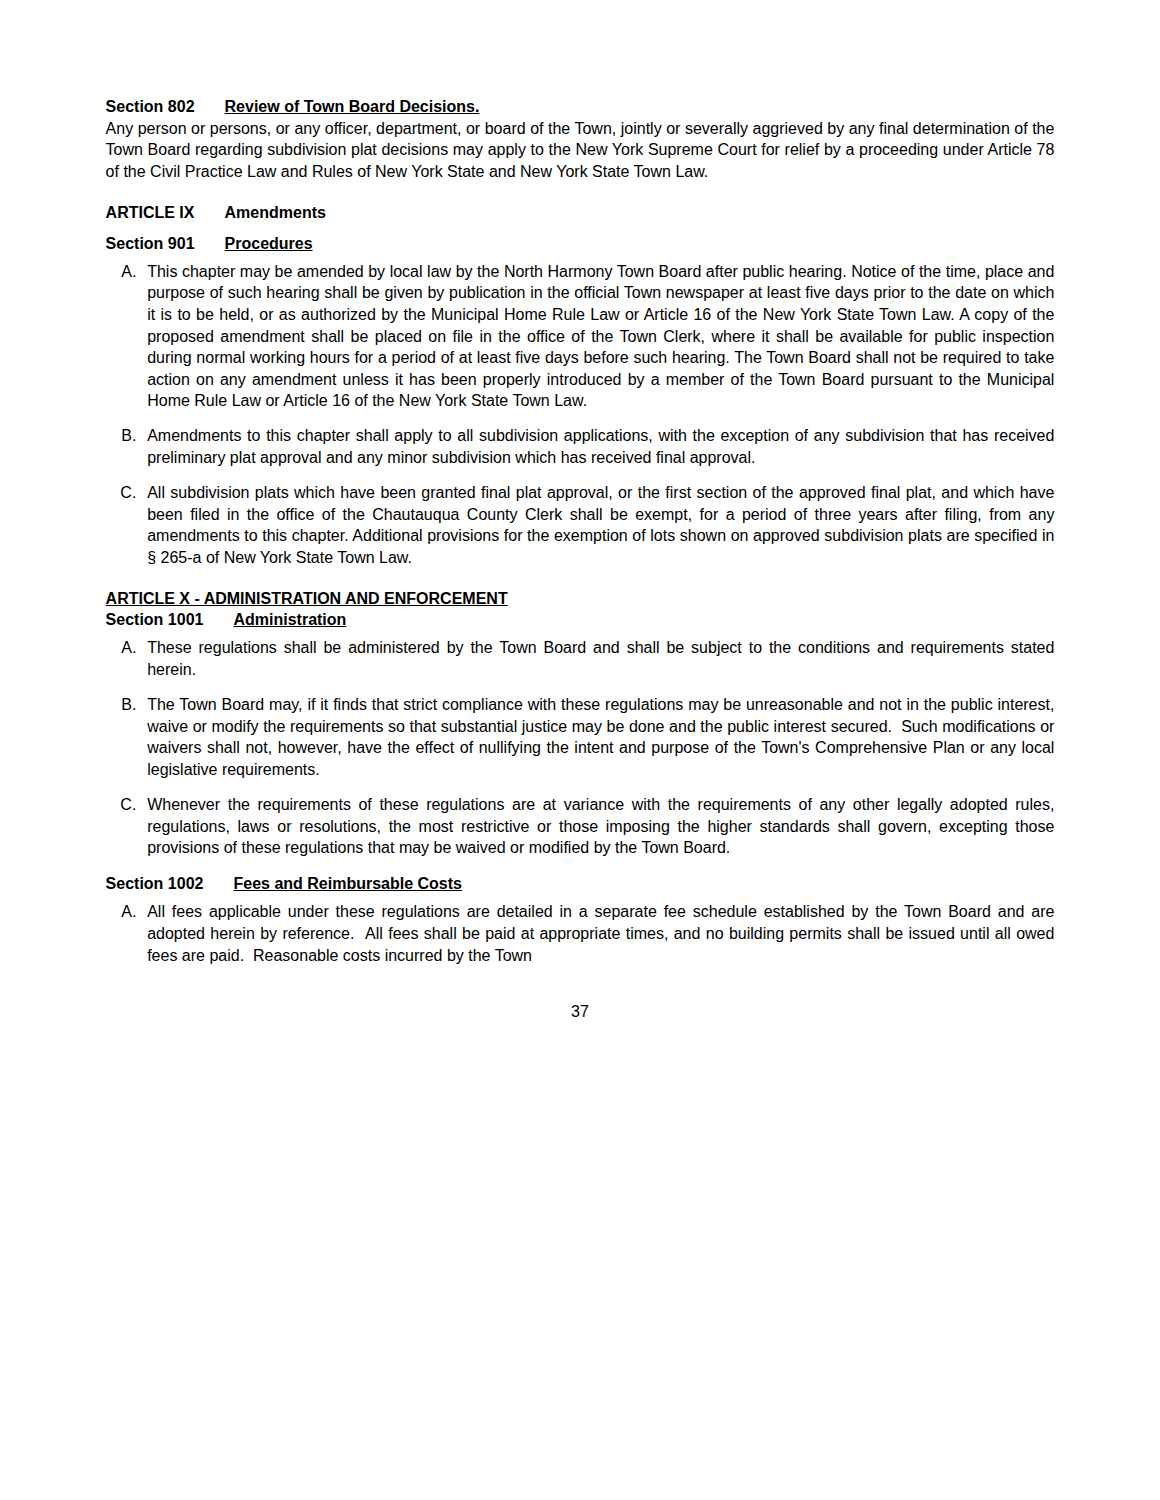Section 802 Review of Town Board Decisions.
Any person or persons, or any officer, department, or board of the Town, jointly or severally aggrieved by any final determination of the Town Board regarding subdivision plat decisions may apply to the New York Supreme Court for relief by a proceeding under Article 78 of the Civil Practice Law and Rules of New York State and New York State Town Law.
ARTICLE IX Amendments
Section 901 Procedures
This chapter may be amended by local law by the North Harmony Town Board after public hearing. Notice of the time, place and purpose of such hearing shall be given by publication in the official Town newspaper at least five days prior to the date on which it is to be held, or as authorized by the Municipal Home Rule Law or Article 16 of the New York State Town Law. A copy of the proposed amendment shall be placed on file in the office of the Town Clerk, where it shall be available for public inspection during normal working hours for a period of at least five days before such hearing. The Town Board shall not be required to take action on any amendment unless it has been properly introduced by a member of the Town Board pursuant to the Municipal Home Rule Law or Article 16 of the New York State Town Law.
Amendments to this chapter shall apply to all subdivision applications, with the exception of any subdivision that has received preliminary plat approval and any minor subdivision which has received final approval.
All subdivision plats which have been granted final plat approval, or the first section of the approved final plat, and which have been filed in the office of the Chautauqua County Clerk shall be exempt, for a period of three years after filing, from any amendments to this chapter. Additional provisions for the exemption of lots shown on approved subdivision plats are specified in § 265-a of New York State Town Law.
ARTICLE X - ADMINISTRATION AND ENFORCEMENT
Section 1001 Administration
These regulations shall be administered by the Town Board and shall be subject to the conditions and requirements stated herein.
The Town Board may, if it finds that strict compliance with these regulations may be unreasonable and not in the public interest, waive or modify the requirements so that substantial justice may be done and the public interest secured. Such modifications or waivers shall not, however, have the effect of nullifying the intent and purpose of the Town's Comprehensive Plan or any local legislative requirements.
Whenever the requirements of these regulations are at variance with the requirements of any other legally adopted rules, regulations, laws or resolutions, the most restrictive or those imposing the higher standards shall govern, excepting those provisions of these regulations that may be waived or modified by the Town Board.
Section 1002 Fees and Reimbursable Costs
All fees applicable under these regulations are detailed in a separate fee schedule established by the Town Board and are adopted herein by reference. All fees shall be paid at appropriate times, and no building permits shall be issued until all owed fees are paid. Reasonable costs incurred by the Town
37